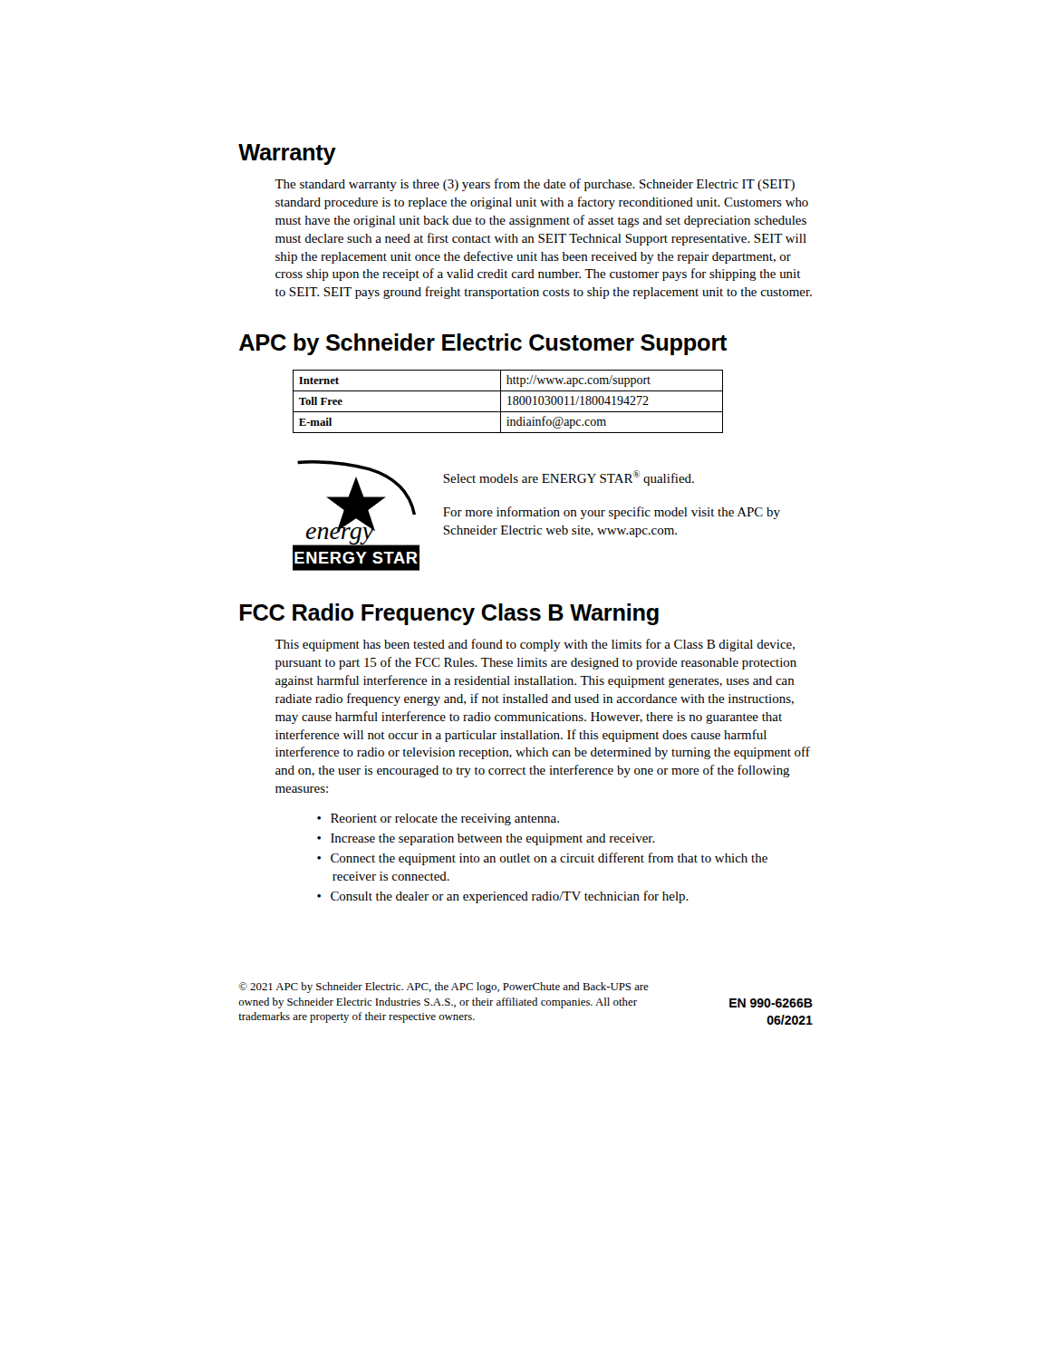Warranty
The standard warranty is three (3) years from the date of purchase. Schneider Electric IT (SEIT) standard procedure is to replace the original unit with a factory reconditioned unit. Customers who must have the original unit back due to the assignment of asset tags and set depreciation schedules must declare such a need at first contact with an SEIT Technical Support representative. SEIT will ship the replacement unit once the defective unit has been received by the repair department, or cross ship upon the receipt of a valid credit card number. The customer pays for shipping the unit to SEIT. SEIT pays ground freight transportation costs to ship the replacement unit to the customer.
APC by Schneider Electric Customer Support
| Internet | http://www.apc.com/support |
| Toll Free | 18001030011/18004194272 |
| E-mail | indiainfo@apc.com |
energy ENERGY STAR
Select models are ENERGY STAR® qualified.
For more information on your specific model visit the APC by Schneider Electric web site, www.apc.com.
FCC Radio Frequency Class B Warning
This equipment has been tested and found to comply with the limits for a Class B digital device, pursuant to part 15 of the FCC Rules. These limits are designed to provide reasonable protection against harmful interference in a residential installation. This equipment generates, uses and can radiate radio frequency energy and, if not installed and used in accordance with the instructions, may cause harmful interference to radio communications. However, there is no guarantee that interference will not occur in a particular installation. If this equipment does cause harmful interference to radio or television reception, which can be determined by turning the equipment off and on, the user is encouraged to try to correct the interference by one or more of the following measures:
Reorient or relocate the receiving antenna.
Increase the separation between the equipment and receiver.
Connect the equipment into an outlet on a circuit different from that to which the receiver is connected.
Consult the dealer or an experienced radio/TV technician for help.
© 2021 APC by Schneider Electric. APC, the APC logo, PowerChute and Back-UPS are owned by Schneider Electric Industries S.A.S., or their affiliated companies. All other trademarks are property of their respective owners.
EN 990-6266B
06/2021